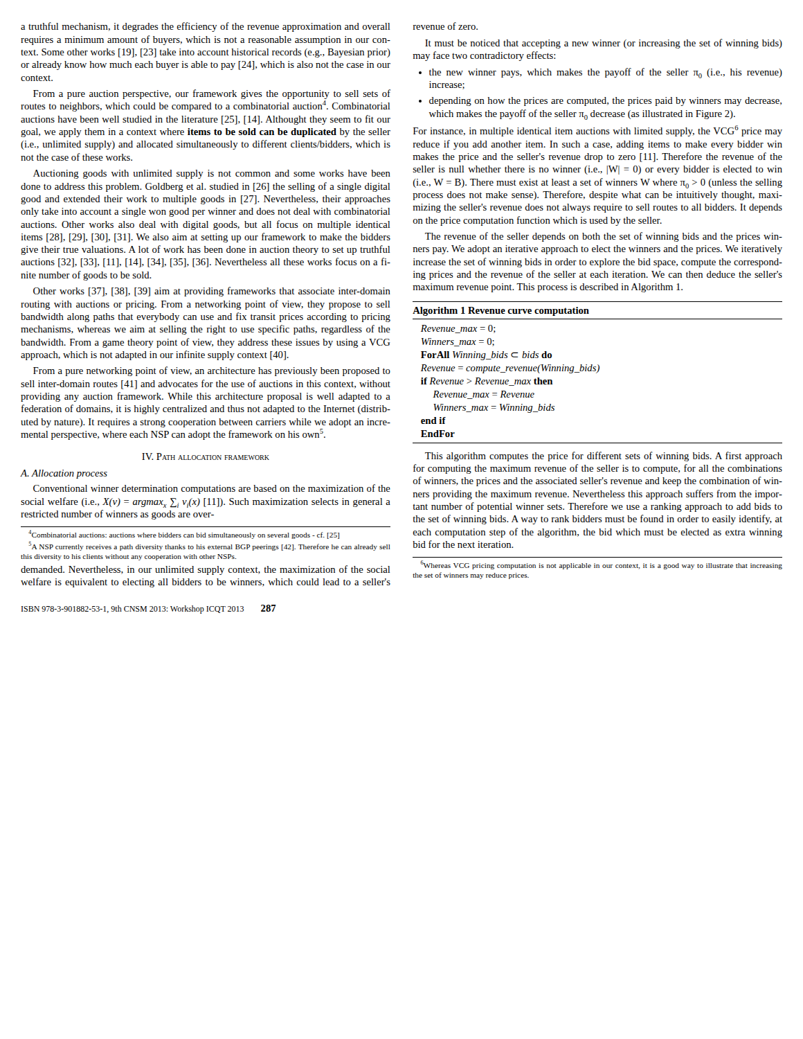a truthful mechanism, it degrades the efficiency of the revenue approximation and overall requires a minimum amount of buyers, which is not a reasonable assumption in our context. Some other works [19], [23] take into account historical records (e.g., Bayesian prior) or already know how much each buyer is able to pay [24], which is also not the case in our context.
From a pure auction perspective, our framework gives the opportunity to sell sets of routes to neighbors, which could be compared to a combinatorial auction4. Combinatorial auctions have been well studied in the literature [25], [14]. Althought they seem to fit our goal, we apply them in a context where items to be sold can be duplicated by the seller (i.e., unlimited supply) and allocated simultaneously to different clients/bidders, which is not the case of these works.
Auctioning goods with unlimited supply is not common and some works have been done to address this problem. Goldberg et al. studied in [26] the selling of a single digital good and extended their work to multiple goods in [27]. Nevertheless, their approaches only take into account a single won good per winner and does not deal with combinatorial auctions. Other works also deal with digital goods, but all focus on multiple identical items [28], [29], [30], [31]. We also aim at setting up our framework to make the bidders give their true valuations. A lot of work has been done in auction theory to set up truthful auctions [32], [33], [11], [14], [34], [35], [36]. Nevertheless all these works focus on a finite number of goods to be sold.
Other works [37], [38], [39] aim at providing frameworks that associate inter-domain routing with auctions or pricing. From a networking point of view, they propose to sell bandwidth along paths that everybody can use and fix transit prices according to pricing mechanisms, whereas we aim at selling the right to use specific paths, regardless of the bandwidth. From a game theory point of view, they address these issues by using a VCG approach, which is not adapted in our infinite supply context [40].
From a pure networking point of view, an architecture has previously been proposed to sell inter-domain routes [41] and advocates for the use of auctions in this context, without providing any auction framework. While this architecture proposal is well adapted to a federation of domains, it is highly centralized and thus not adapted to the Internet (distributed by nature). It requires a strong cooperation between carriers while we adopt an incremental perspective, where each NSP can adopt the framework on his own5.
IV. Path allocation framework
A. Allocation process
Conventional winner determination computations are based on the maximization of the social welfare (i.e., X(v) = argmaxx ∑i vi(x) [11]). Such maximization selects in general a restricted number of winners as goods are over-
4Combinatorial auctions: auctions where bidders can bid simultaneously on several goods - cf. [25]
5A NSP currently receives a path diversity thanks to his external BGP peerings [42]. Therefore he can already sell this diversity to his clients without any cooperation with other NSPs.
demanded. Nevertheless, in our unlimited supply context, the maximization of the social welfare is equivalent to electing all bidders to be winners, which could lead to a seller's revenue of zero.
It must be noticed that accepting a new winner (or increasing the set of winning bids) may face two contradictory effects:
the new winner pays, which makes the payoff of the seller π0 (i.e., his revenue) increase;
depending on how the prices are computed, the prices paid by winners may decrease, which makes the payoff of the seller π0 decrease (as illustrated in Figure 2).
For instance, in multiple identical item auctions with limited supply, the VCG6 price may reduce if you add another item. In such a case, adding items to make every bidder win makes the price and the seller's revenue drop to zero [11]. Therefore the revenue of the seller is null whether there is no winner (i.e., |W| = 0) or every bidder is elected to win (i.e., W = B). There must exist at least a set of winners W where π0 > 0 (unless the selling process does not make sense). Therefore, despite what can be intuitively thought, maximizing the seller's revenue does not always require to sell routes to all bidders. It depends on the price computation function which is used by the seller.
The revenue of the seller depends on both the set of winning bids and the prices winners pay. We adopt an iterative approach to elect the winners and the prices. We iteratively increase the set of winning bids in order to explore the bid space, compute the corresponding prices and the revenue of the seller at each iteration. We can then deduce the seller's maximum revenue point. This process is described in Algorithm 1.
Algorithm 1 Revenue curve computation
Revenue_max = 0;
Winners_max = 0;
ForAll Winning_bids ⊂ bids do
Revenue = compute_revenue(Winning_bids)
if Revenue > Revenue_max then
Revenue_max = Revenue
Winners_max = Winning_bids
end if
EndFor
This algorithm computes the price for different sets of winning bids. A first approach for computing the maximum revenue of the seller is to compute, for all the combinations of winners, the prices and the associated seller's revenue and keep the combination of winners providing the maximum revenue. Nevertheless this approach suffers from the important number of potential winner sets. Therefore we use a ranking approach to add bids to the set of winning bids. A way to rank bidders must be found in order to easily identify, at each computation step of the algorithm, the bid which must be elected as extra winning bid for the next iteration.
6Whereas VCG pricing computation is not applicable in our context, it is a good way to illustrate that increasing the set of winners may reduce prices.
ISBN 978-3-901882-53-1, 9th CNSM 2013: Workshop ICQT 2013 287